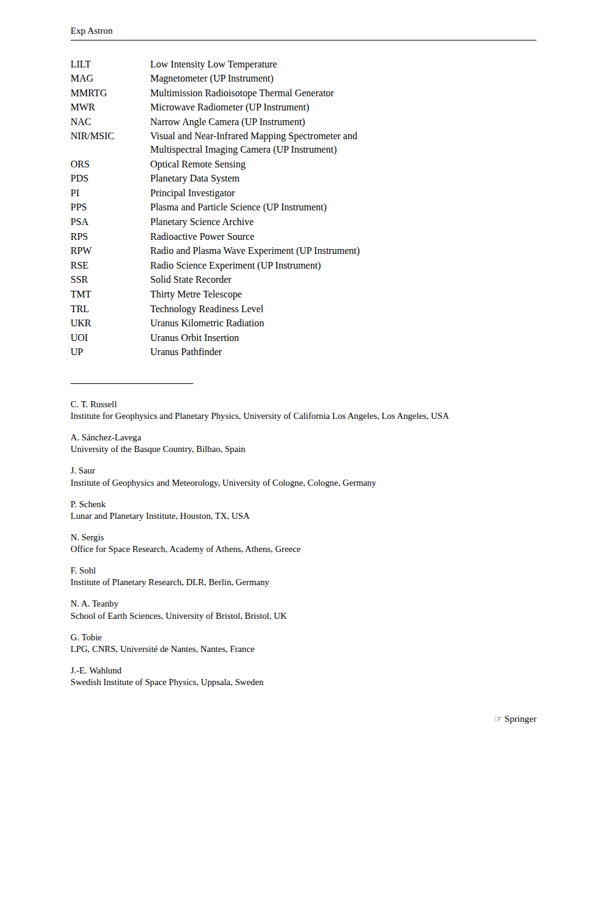Exp Astron
LILT
Low Intensity Low Temperature
MAG
Magnetometer (UP Instrument)
MMRTG
Multimission Radioisotope Thermal Generator
MWR
Microwave Radiometer (UP Instrument)
NAC
Narrow Angle Camera (UP Instrument)
NIR/MSIC
Visual and Near-Infrared Mapping Spectrometer andMultispectral Imaging Camera (UP Instrument)
ORS
Optical Remote Sensing
PDS
Planetary Data System
PI
Principal Investigator
PPS
Plasma and Particle Science (UP Instrument)
PSA
Planetary Science Archive
RPS
Radioactive Power Source
RPW
Radio and Plasma Wave Experiment (UP Instrument)
RSE
Radio Science Experiment (UP Instrument)
SSR
Solid State Recorder
TMT
Thirty Metre Telescope
TRL
Technology Readiness Level
UKR
Uranus Kilometric Radiation
UOI
Uranus Orbit Insertion
UP
Uranus Pathfinder
C. T. Russell Institute for Geophysics and Planetary Physics, University of California Los Angeles, Los Angeles, USA
A. Sánchez-Lavega University of the Basque Country, Bilbao, Spain
J. Saur Institute of Geophysics and Meteorology, University of Cologne, Cologne, Germany
P. Schenk Lunar and Planetary Institute, Houston, TX, USA
N. Sergis Office for Space Research, Academy of Athens, Athens, Greece
F. Sohl Institute of Planetary Research, DLR, Berlin, Germany
N. A. Teanby School of Earth Sciences, University of Bristol, Bristol, UK
G. Tobie LPG, CNRS, Université de Nantes, Nantes, France
J.-E. Wahlund Swedish Institute of Space Physics, Uppsala, Sweden
☞ Springer